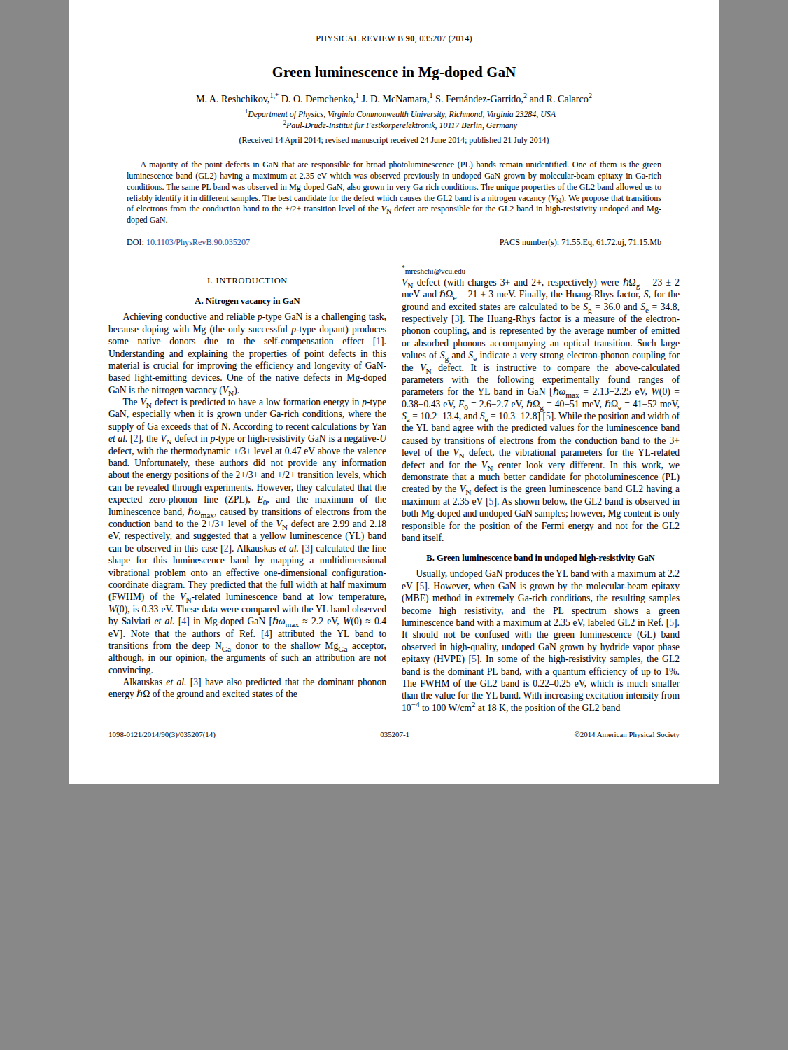PHYSICAL REVIEW B 90, 035207 (2014)
Green luminescence in Mg-doped GaN
M. A. Reshchikov,1,* D. O. Demchenko,1 J. D. McNamara,1 S. Fernández-Garrido,2 and R. Calarco2
1Department of Physics, Virginia Commonwealth University, Richmond, Virginia 23284, USA
2Paul-Drude-Institut für Festkörperelektronik, 10117 Berlin, Germany
(Received 14 April 2014; revised manuscript received 24 June 2014; published 21 July 2014)
A majority of the point defects in GaN that are responsible for broad photoluminescence (PL) bands remain unidentified. One of them is the green luminescence band (GL2) having a maximum at 2.35 eV which was observed previously in undoped GaN grown by molecular-beam epitaxy in Ga-rich conditions. The same PL band was observed in Mg-doped GaN, also grown in very Ga-rich conditions. The unique properties of the GL2 band allowed us to reliably identify it in different samples. The best candidate for the defect which causes the GL2 band is a nitrogen vacancy (VN). We propose that transitions of electrons from the conduction band to the +/2+ transition level of the VN defect are responsible for the GL2 band in high-resistivity undoped and Mg-doped GaN.
DOI: 10.1103/PhysRevB.90.035207 PACS number(s): 71.55.Eq, 61.72.uj, 71.15.Mb
I. Introduction
A. Nitrogen vacancy in GaN
Achieving conductive and reliable p-type GaN is a challenging task, because doping with Mg (the only successful p-type dopant) produces some native donors due to the self-compensation effect [1]. Understanding and explaining the properties of point defects in this material is crucial for improving the efficiency and longevity of GaN-based light-emitting devices. One of the native defects in Mg-doped GaN is the nitrogen vacancy (VN).
The VN defect is predicted to have a low formation energy in p-type GaN, especially when it is grown under Ga-rich conditions, where the supply of Ga exceeds that of N. According to recent calculations by Yan et al. [2], the VN defect in p-type or high-resistivity GaN is a negative-U defect, with the thermodynamic +/3+ level at 0.47 eV above the valence band. Unfortunately, these authors did not provide any information about the energy positions of the 2+/3+ and +/2+ transition levels, which can be revealed through experiments. However, they calculated that the expected zero-phonon line (ZPL), E0, and the maximum of the luminescence band, ℏωmax, caused by transitions of electrons from the conduction band to the 2+/3+ level of the VN defect are 2.99 and 2.18 eV, respectively, and suggested that a yellow luminescence (YL) band can be observed in this case [2]. Alkauskas et al. [3] calculated the line shape for this luminescence band by mapping a multidimensional vibrational problem onto an effective one-dimensional configuration-coordinate diagram. They predicted that the full width at half maximum (FWHM) of the VN-related luminescence band at low temperature, W(0), is 0.33 eV. These data were compared with the YL band observed by Salviati et al. [4] in Mg-doped GaN [ℏωmax ≈ 2.2 eV, W(0) ≈ 0.4 eV]. Note that the authors of Ref. [4] attributed the YL band to transitions from the deep NGa donor to the shallow MgGa acceptor, although, in our opinion, the arguments of such an attribution are not convincing.
Alkauskas et al. [3] have also predicted that the dominant phonon energy ℏΩ of the ground and excited states of the
*mreshchi@vcu.edu
VN defect (with charges 3+ and 2+, respectively) were ℏΩg = 23 ± 2 meV and ℏΩe = 21 ± 3 meV. Finally, the Huang-Rhys factor, S, for the ground and excited states are calculated to be Sg = 36.0 and Se = 34.8, respectively [3]. The Huang-Rhys factor is a measure of the electron-phonon coupling, and is represented by the average number of emitted or absorbed phonons accompanying an optical transition. Such large values of Sg and Se indicate a very strong electron-phonon coupling for the VN defect. It is instructive to compare the above-calculated parameters with the following experimentally found ranges of parameters for the YL band in GaN [ℏωmax = 2.13−2.25 eV, W(0) = 0.38−0.43 eV, E0 = 2.6−2.7 eV, ℏΩg = 40−51 meV, ℏΩe = 41−52 meV, Sa = 10.2−13.4, and Se = 10.3−12.8] [5]. While the position and width of the YL band agree with the predicted values for the luminescence band caused by transitions of electrons from the conduction band to the 3+ level of the VN defect, the vibrational parameters for the YL-related defect and for the VN center look very different. In this work, we demonstrate that a much better candidate for photoluminescence (PL) created by the VN defect is the green luminescence band GL2 having a maximum at 2.35 eV [5]. As shown below, the GL2 band is observed in both Mg-doped and undoped GaN samples; however, Mg content is only responsible for the position of the Fermi energy and not for the GL2 band itself.
B. Green luminescence band in undoped high-resistivity GaN
Usually, undoped GaN produces the YL band with a maximum at 2.2 eV [5]. However, when GaN is grown by the molecular-beam epitaxy (MBE) method in extremely Ga-rich conditions, the resulting samples become high resistivity, and the PL spectrum shows a green luminescence band with a maximum at 2.35 eV, labeled GL2 in Ref. [5]. It should not be confused with the green luminescence (GL) band observed in high-quality, undoped GaN grown by hydride vapor phase epitaxy (HVPE) [5]. In some of the high-resistivity samples, the GL2 band is the dominant PL band, with a quantum efficiency of up to 1%. The FWHM of the GL2 band is 0.22–0.25 eV, which is much smaller than the value for the YL band. With increasing excitation intensity from 10−4 to 100 W/cm2 at 18 K, the position of the GL2 band
1098-0121/2014/90(3)/035207(14) 035207-1 ©2014 American Physical Society